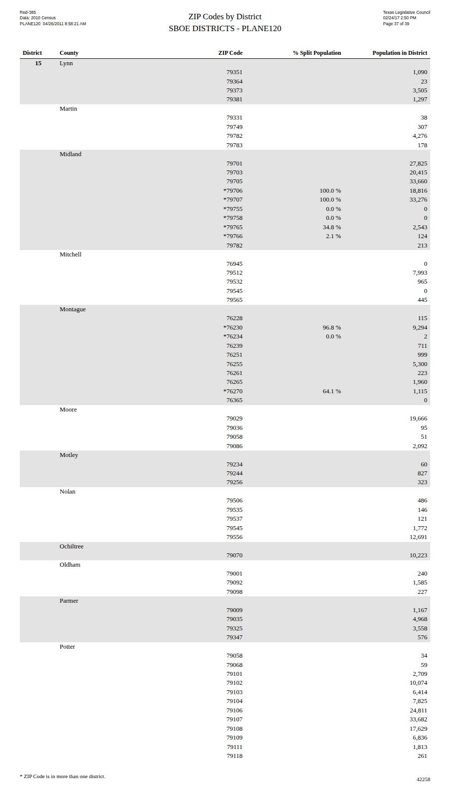Red-385
Data: 2010 Census
PLANE120 04/26/2011 8:58:21 AM
Texas Legislative Council
02/24/17 2:50 PM
Page 37 of 39
ZIP Codes by District SBOE DISTRICTS - PLANE120
| District | County | ZIP Code | % Split Population | Population in District |
| --- | --- | --- | --- | --- |
| 15 | Lynn | | | |
| | | 79351 | | 1,090 |
| | | 79364 | | 23 |
| | | 79373 | | 3,505 |
| | | 79381 | | 1,297 |
| | Martin | | | |
| | | 79331 | | 38 |
| | | 79749 | | 307 |
| | | 79782 | | 4,276 |
| | | 79783 | | 178 |
| | Midland | | | |
| | | 79701 | | 27,825 |
| | | 79703 | | 20,415 |
| | | 79705 | | 33,660 |
| | | *79706 | 100.0 % | 18,816 |
| | | *79707 | 100.0 % | 33,276 |
| | | *79755 | 0.0 % | 0 |
| | | *79758 | 0.0 % | 0 |
| | | *79765 | 34.8 % | 2,543 |
| | | *79766 | 2.1 % | 124 |
| | | 79782 | | 213 |
| | Mitchell | | | |
| | | 76945 | | 0 |
| | | 79512 | | 7,993 |
| | | 79532 | | 965 |
| | | 79545 | | 0 |
| | | 79565 | | 445 |
| | Montague | | | |
| | | 76228 | | 115 |
| | | *76230 | 96.8 % | 9,294 |
| | | *76234 | 0.0 % | 2 |
| | | 76239 | | 711 |
| | | 76251 | | 999 |
| | | 76255 | | 5,300 |
| | | 76261 | | 223 |
| | | 76265 | | 1,960 |
| | | *76270 | 64.1 % | 1,115 |
| | | 76365 | | 0 |
| | Moore | | | |
| | | 79029 | | 19,666 |
| | | 79036 | | 95 |
| | | 79058 | | 51 |
| | | 79086 | | 2,092 |
| | Motley | | | |
| | | 79234 | | 60 |
| | | 79244 | | 827 |
| | | 79256 | | 323 |
| | Nolan | | | |
| | | 79506 | | 486 |
| | | 79535 | | 146 |
| | | 79537 | | 121 |
| | | 79545 | | 1,772 |
| | | 79556 | | 12,691 |
| | Ochiltree | | | |
| | | 79070 | | 10,223 |
| | Oldham | | | |
| | | 79001 | | 240 |
| | | 79092 | | 1,585 |
| | | 79098 | | 227 |
| | Parmer | | | |
| | | 79009 | | 1,167 |
| | | 79035 | | 4,968 |
| | | 79325 | | 3,558 |
| | | 79347 | | 576 |
| | Potter | | | |
| | | 79058 | | 34 |
| | | 79068 | | 59 |
| | | 79101 | | 2,709 |
| | | 79102 | | 10,074 |
| | | 79103 | | 6,414 |
| | | 79104 | | 7,825 |
| | | 79106 | | 24,811 |
| | | 79107 | | 33,682 |
| | | 79108 | | 17,629 |
| | | 79109 | | 6,836 |
| | | 79111 | | 1,813 |
| | | 79118 | | 261 |
* ZIP Code is in more than one district. 42258